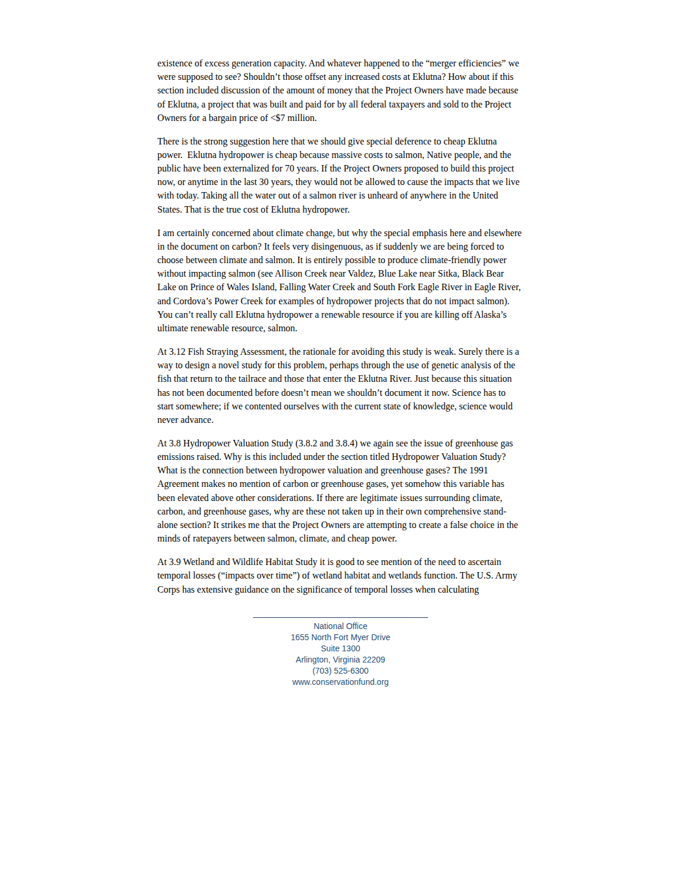existence of excess generation capacity. And whatever happened to the “merger efficiencies” we were supposed to see? Shouldn’t those offset any increased costs at Eklutna? How about if this section included discussion of the amount of money that the Project Owners have made because of Eklutna, a project that was built and paid for by all federal taxpayers and sold to the Project Owners for a bargain price of <$7 million.
There is the strong suggestion here that we should give special deference to cheap Eklutna power. Eklutna hydropower is cheap because massive costs to salmon, Native people, and the public have been externalized for 70 years. If the Project Owners proposed to build this project now, or anytime in the last 30 years, they would not be allowed to cause the impacts that we live with today. Taking all the water out of a salmon river is unheard of anywhere in the United States. That is the true cost of Eklutna hydropower.
I am certainly concerned about climate change, but why the special emphasis here and elsewhere in the document on carbon? It feels very disingenuous, as if suddenly we are being forced to choose between climate and salmon. It is entirely possible to produce climate-friendly power without impacting salmon (see Allison Creek near Valdez, Blue Lake near Sitka, Black Bear Lake on Prince of Wales Island, Falling Water Creek and South Fork Eagle River in Eagle River, and Cordova’s Power Creek for examples of hydropower projects that do not impact salmon). You can’t really call Eklutna hydropower a renewable resource if you are killing off Alaska’s ultimate renewable resource, salmon.
At 3.12 Fish Straying Assessment, the rationale for avoiding this study is weak. Surely there is a way to design a novel study for this problem, perhaps through the use of genetic analysis of the fish that return to the tailrace and those that enter the Eklutna River. Just because this situation has not been documented before doesn’t mean we shouldn’t document it now. Science has to start somewhere; if we contented ourselves with the current state of knowledge, science would never advance.
At 3.8 Hydropower Valuation Study (3.8.2 and 3.8.4) we again see the issue of greenhouse gas emissions raised. Why is this included under the section titled Hydropower Valuation Study? What is the connection between hydropower valuation and greenhouse gases? The 1991 Agreement makes no mention of carbon or greenhouse gases, yet somehow this variable has been elevated above other considerations. If there are legitimate issues surrounding climate, carbon, and greenhouse gases, why are these not taken up in their own comprehensive stand-alone section? It strikes me that the Project Owners are attempting to create a false choice in the minds of ratepayers between salmon, climate, and cheap power.
At 3.9 Wetland and Wildlife Habitat Study it is good to see mention of the need to ascertain temporal losses (“impacts over time”) of wetland habitat and wetlands function. The U.S. Army Corps has extensive guidance on the significance of temporal losses when calculating
National Office
1655 North Fort Myer Drive
Suite 1300
Arlington, Virginia 22209
(703) 525-6300
www.conservationfund.org